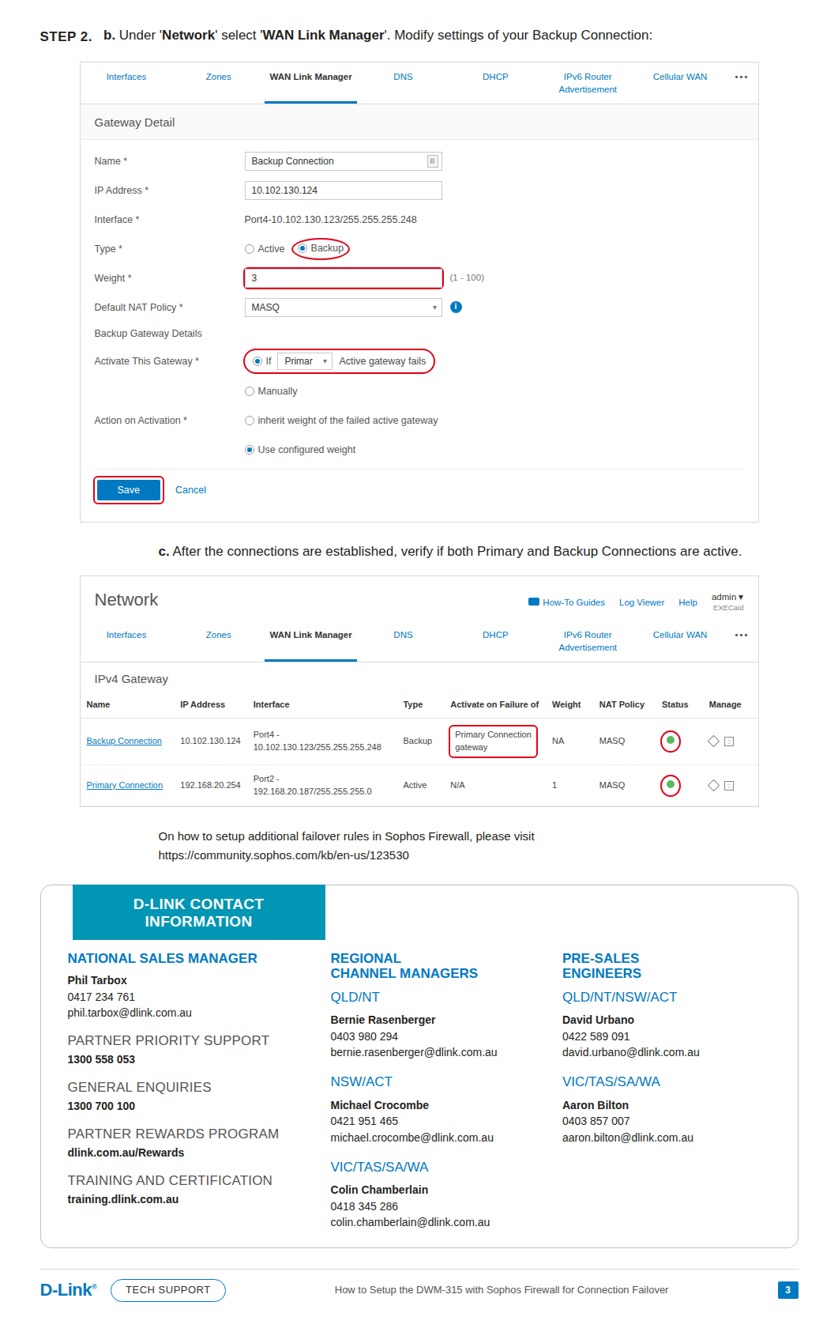STEP 2.
b. Under 'Network' select 'WAN Link Manager'. Modify settings of your Backup Connection:
Interfaces
Zones
WAN Link Manager
DNS
DHCP
IPv6 Router
Advertisement
Cellular WAN
•••
Gateway Detail
Name *
Backup Connection⌷
IP Address *
10.102.130.124
Interface *
Port4-10.102.130.123/255.255.255.248
Type *
Active Backup
Weight *
3 (1 - 100)
Default NAT Policy *
MASQ i
Backup Gateway Details
Activate This Gateway *
If Primar Active gateway fails
Manually
Action on Activation *
inherit weight of the failed active gateway
Use configured weight
Save Cancel
c. After the connections are established, verify if both Primary and Backup Connections are active.
Network
How-To Guides Log Viewer Help admin ▾
EXECaid
Interfaces
Zones
WAN Link Manager
DNS
DHCP
IPv6 Router
Advertisement
Cellular WAN
•••
IPv4 Gateway
| Name | IP Address | Interface | Type | Activate on Failure of | Weight | NAT Policy | Status | Manage |
| --- | --- | --- | --- | --- | --- | --- | --- | --- |
| Backup Connection | 10.102.130.124 | Port4 - 10.102.130.123/255.255.255.248 | Backup | Primary Connection gateway | NA | MASQ | | ⌷ |
| Primary Connection | 192.168.20.254 | Port2 - 192.168.20.187/255.255.255.0 | Active | N/A | 1 | MASQ | | ⌷ |
On how to setup additional failover rules in Sophos Firewall, please visit https://community.sophos.com/kb/en-us/123530
D-LINK CONTACT
INFORMATION
NATIONAL SALES MANAGER
Phil Tarbox
0417 234 761
phil.tarbox@dlink.com.au
PARTNER PRIORITY SUPPORT
1300 558 053
GENERAL ENQUIRIES
1300 700 100
PARTNER REWARDS PROGRAM
dlink.com.au/Rewards
TRAINING AND CERTIFICATION
training.dlink.com.au
REGIONAL
CHANNEL MANAGERS
QLD/NT
Bernie Rasenberger
0403 980 294
bernie.rasenberger@dlink.com.au
NSW/ACT
Michael Crocombe
0421 951 465
michael.crocombe@dlink.com.au
VIC/TAS/SA/WA
Colin Chamberlain
0418 345 286
colin.chamberlain@dlink.com.au
PRE-SALES
ENGINEERS
QLD/NT/NSW/ACT
David Urbano
0422 589 091
david.urbano@dlink.com.au
VIC/TAS/SA/WA
Aaron Bilton
0403 857 007
aaron.bilton@dlink.com.au
D-Link®
TECH SUPPORT
How to Setup the DWM-315 with Sophos Firewall for Connection Failover
3